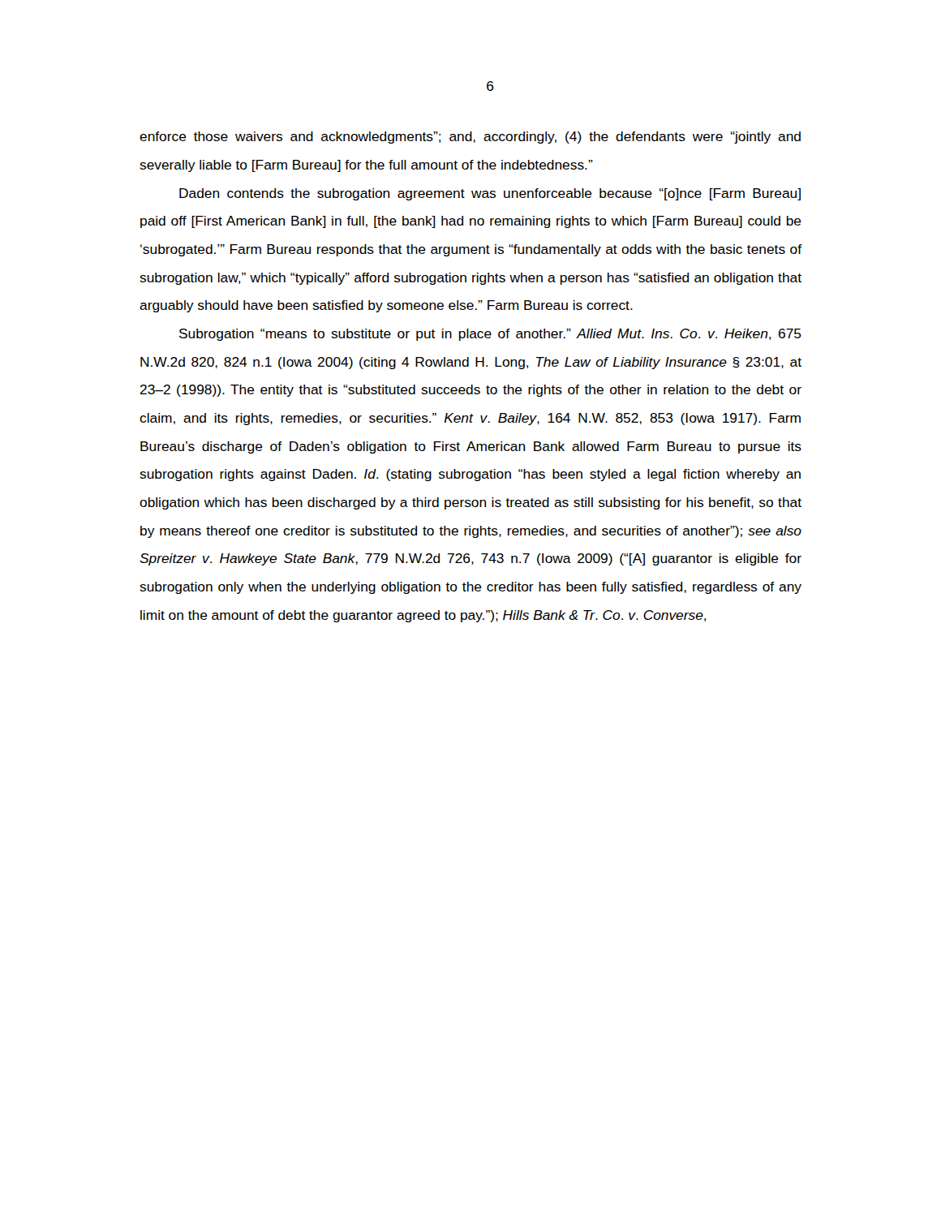6
enforce those waivers and acknowledgments”; and, accordingly, (4) the defendants were “jointly and severally liable to [Farm Bureau] for the full amount of the indebtedness.”
Daden contends the subrogation agreement was unenforceable because “[o]nce [Farm Bureau] paid off [First American Bank] in full, [the bank] had no remaining rights to which [Farm Bureau] could be ‘subrogated.’” Farm Bureau responds that the argument is “fundamentally at odds with the basic tenets of subrogation law,” which “typically” afford subrogation rights when a person has “satisfied an obligation that arguably should have been satisfied by someone else.” Farm Bureau is correct.
Subrogation “means to substitute or put in place of another.” Allied Mut. Ins. Co. v. Heiken, 675 N.W.2d 820, 824 n.1 (Iowa 2004) (citing 4 Rowland H. Long, The Law of Liability Insurance § 23:01, at 23–2 (1998)). The entity that is “substituted succeeds to the rights of the other in relation to the debt or claim, and its rights, remedies, or securities.” Kent v. Bailey, 164 N.W. 852, 853 (Iowa 1917). Farm Bureau’s discharge of Daden’s obligation to First American Bank allowed Farm Bureau to pursue its subrogation rights against Daden. Id. (stating subrogation “has been styled a legal fiction whereby an obligation which has been discharged by a third person is treated as still subsisting for his benefit, so that by means thereof one creditor is substituted to the rights, remedies, and securities of another”); see also Spreitzer v. Hawkeye State Bank, 779 N.W.2d 726, 743 n.7 (Iowa 2009) (“[A] guarantor is eligible for subrogation only when the underlying obligation to the creditor has been fully satisfied, regardless of any limit on the amount of debt the guarantor agreed to pay.”); Hills Bank & Tr. Co. v. Converse,